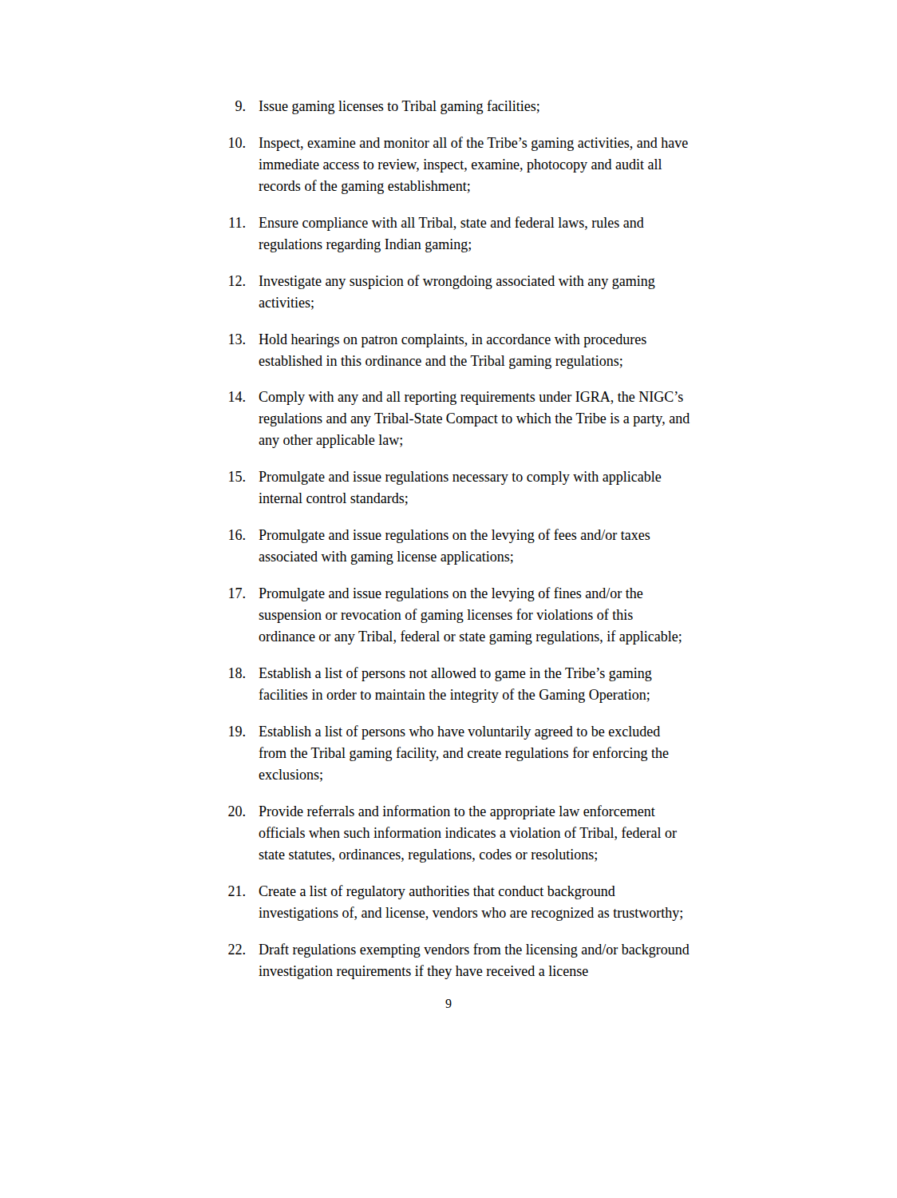Issue gaming licenses to Tribal gaming facilities;
Inspect, examine and monitor all of the Tribe’s gaming activities, and have immediate access to review, inspect, examine, photocopy and audit all records of the gaming establishment;
Ensure compliance with all Tribal, state and federal laws, rules and regulations regarding Indian gaming;
Investigate any suspicion of wrongdoing associated with any gaming activities;
Hold hearings on patron complaints, in accordance with procedures established in this ordinance and the Tribal gaming regulations;
Comply with any and all reporting requirements under IGRA, the NIGC’s regulations and any Tribal-State Compact to which the Tribe is a party, and any other applicable law;
Promulgate and issue regulations necessary to comply with applicable internal control standards;
Promulgate and issue regulations on the levying of fees and/or taxes associated with gaming license applications;
Promulgate and issue regulations on the levying of fines and/or the suspension or revocation of gaming licenses for violations of this ordinance or any Tribal, federal or state gaming regulations, if applicable;
Establish a list of persons not allowed to game in the Tribe’s gaming facilities in order to maintain the integrity of the Gaming Operation;
Establish a list of persons who have voluntarily agreed to be excluded from the Tribal gaming facility, and create regulations for enforcing the exclusions;
Provide referrals and information to the appropriate law enforcement officials when such information indicates a violation of Tribal, federal or state statutes, ordinances, regulations, codes or resolutions;
Create a list of regulatory authorities that conduct background investigations of, and license, vendors who are recognized as trustworthy;
Draft regulations exempting vendors from the licensing and/or background investigation requirements if they have received a license
9